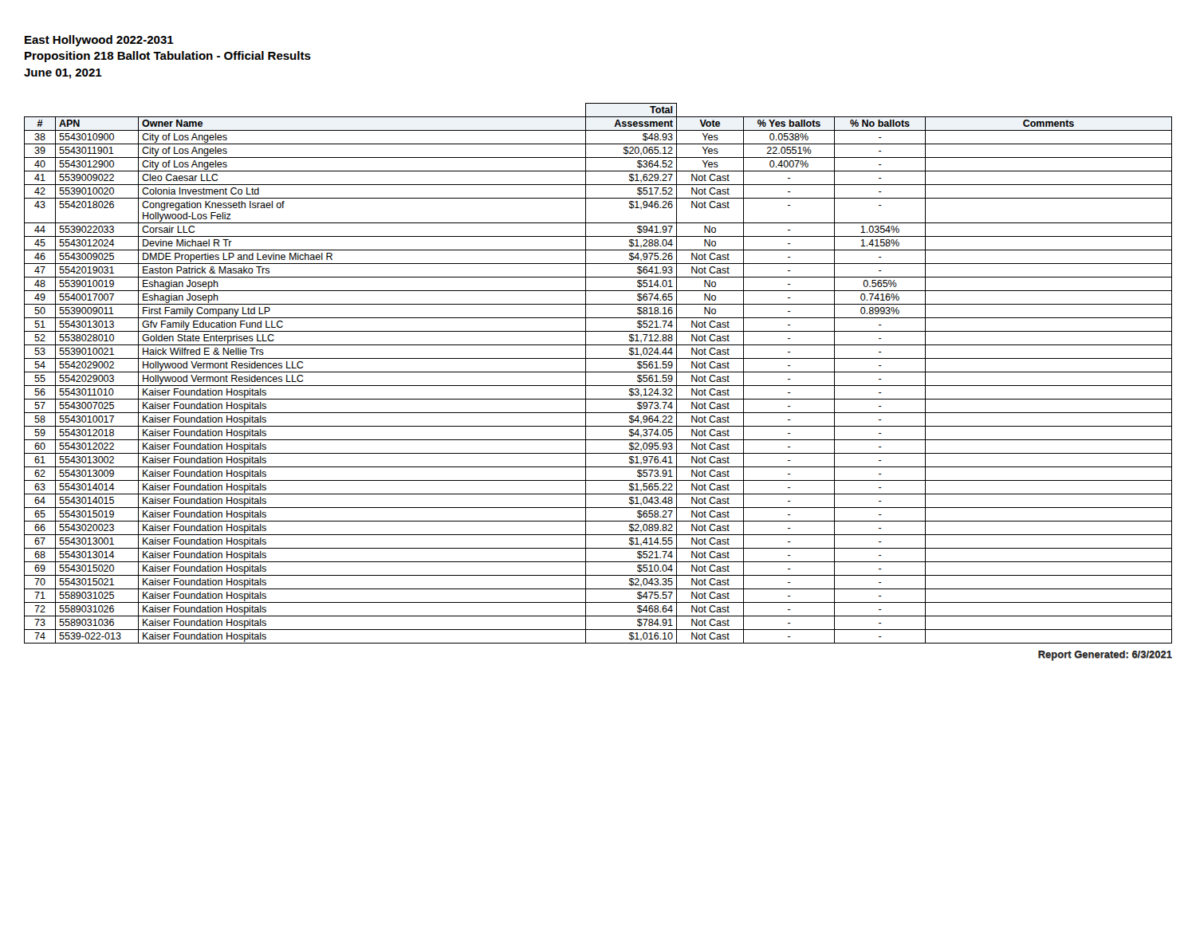East Hollywood 2022-2031
Proposition 218 Ballot Tabulation - Official Results
June 01, 2021
| | | | Total | | | | |
| --- | --- | --- | --- | --- | --- | --- | --- |
| # | APN | Owner Name | Assessment | Vote | % Yes ballots | % No ballots | Comments |
| 38 | 5543010900 | City of Los Angeles | $48.93 | Yes | 0.0538% | - | |
| 39 | 5543011901 | City of Los Angeles | $20,065.12 | Yes | 22.0551% | - | |
| 40 | 5543012900 | City of Los Angeles | $364.52 | Yes | 0.4007% | - | |
| 41 | 5539009022 | Cleo Caesar LLC | $1,629.27 | Not Cast | - | - | |
| 42 | 5539010020 | Colonia Investment Co Ltd | $517.52 | Not Cast | - | - | |
| 43 | 5542018026 | Congregation Knesseth Israel of Hollywood-Los Feliz | $1,946.26 | Not Cast | - | - | |
| 44 | 5539022033 | Corsair LLC | $941.97 | No | - | 1.0354% | |
| 45 | 5543012024 | Devine Michael R Tr | $1,288.04 | No | - | 1.4158% | |
| 46 | 5543009025 | DMDE Properties LP and Levine Michael R | $4,975.26 | Not Cast | - | - | |
| 47 | 5542019031 | Easton Patrick & Masako Trs | $641.93 | Not Cast | - | - | |
| 48 | 5539010019 | Eshagian Joseph | $514.01 | No | - | 0.565% | |
| 49 | 5540017007 | Eshagian Joseph | $674.65 | No | - | 0.7416% | |
| 50 | 5539009011 | First Family Company Ltd LP | $818.16 | No | - | 0.8993% | |
| 51 | 5543013013 | Gfv Family Education Fund LLC | $521.74 | Not Cast | - | - | |
| 52 | 5538028010 | Golden State Enterprises LLC | $1,712.88 | Not Cast | - | - | |
| 53 | 5539010021 | Haick Wilfred E & Nellie Trs | $1,024.44 | Not Cast | - | - | |
| 54 | 5542029002 | Hollywood Vermont Residences LLC | $561.59 | Not Cast | - | - | |
| 55 | 5542029003 | Hollywood Vermont Residences LLC | $561.59 | Not Cast | - | - | |
| 56 | 5543011010 | Kaiser Foundation Hospitals | $3,124.32 | Not Cast | - | - | |
| 57 | 5543007025 | Kaiser Foundation Hospitals | $973.74 | Not Cast | - | - | |
| 58 | 5543010017 | Kaiser Foundation Hospitals | $4,964.22 | Not Cast | - | - | |
| 59 | 5543012018 | Kaiser Foundation Hospitals | $4,374.05 | Not Cast | - | - | |
| 60 | 5543012022 | Kaiser Foundation Hospitals | $2,095.93 | Not Cast | - | - | |
| 61 | 5543013002 | Kaiser Foundation Hospitals | $1,976.41 | Not Cast | - | - | |
| 62 | 5543013009 | Kaiser Foundation Hospitals | $573.91 | Not Cast | - | - | |
| 63 | 5543014014 | Kaiser Foundation Hospitals | $1,565.22 | Not Cast | - | - | |
| 64 | 5543014015 | Kaiser Foundation Hospitals | $1,043.48 | Not Cast | - | - | |
| 65 | 5543015019 | Kaiser Foundation Hospitals | $658.27 | Not Cast | - | - | |
| 66 | 5543020023 | Kaiser Foundation Hospitals | $2,089.82 | Not Cast | - | - | |
| 67 | 5543013001 | Kaiser Foundation Hospitals | $1,414.55 | Not Cast | - | - | |
| 68 | 5543013014 | Kaiser Foundation Hospitals | $521.74 | Not Cast | - | - | |
| 69 | 5543015020 | Kaiser Foundation Hospitals | $510.04 | Not Cast | - | - | |
| 70 | 5543015021 | Kaiser Foundation Hospitals | $2,043.35 | Not Cast | - | - | |
| 71 | 5589031025 | Kaiser Foundation Hospitals | $475.57 | Not Cast | - | - | |
| 72 | 5589031026 | Kaiser Foundation Hospitals | $468.64 | Not Cast | - | - | |
| 73 | 5589031036 | Kaiser Foundation Hospitals | $784.91 | Not Cast | - | - | |
| 74 | 5539-022-013 | Kaiser Foundation Hospitals | $1,016.10 | Not Cast | - | - | |
Report Generated: 6/3/2021 Report Generated: 6/3/2021